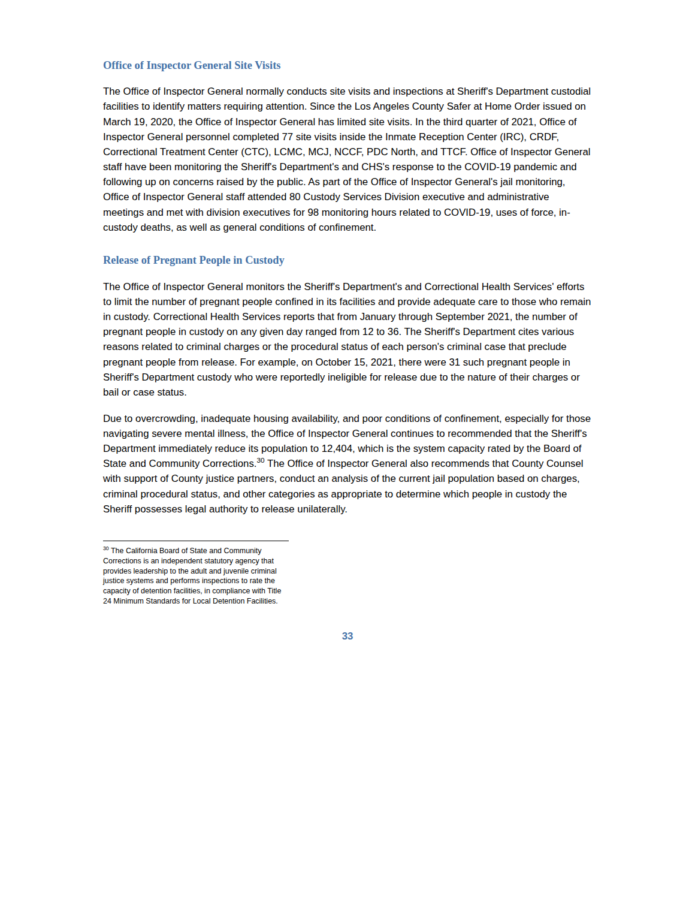Office of Inspector General Site Visits
The Office of Inspector General normally conducts site visits and inspections at Sheriff's Department custodial facilities to identify matters requiring attention. Since the Los Angeles County Safer at Home Order issued on March 19, 2020, the Office of Inspector General has limited site visits. In the third quarter of 2021, Office of Inspector General personnel completed 77 site visits inside the Inmate Reception Center (IRC), CRDF, Correctional Treatment Center (CTC), LCMC, MCJ, NCCF, PDC North, and TTCF. Office of Inspector General staff have been monitoring the Sheriff's Department's and CHS's response to the COVID-19 pandemic and following up on concerns raised by the public. As part of the Office of Inspector General's jail monitoring, Office of Inspector General staff attended 80 Custody Services Division executive and administrative meetings and met with division executives for 98 monitoring hours related to COVID-19, uses of force, in-custody deaths, as well as general conditions of confinement.
Release of Pregnant People in Custody
The Office of Inspector General monitors the Sheriff's Department's and Correctional Health Services' efforts to limit the number of pregnant people confined in its facilities and provide adequate care to those who remain in custody. Correctional Health Services reports that from January through September 2021, the number of pregnant people in custody on any given day ranged from 12 to 36. The Sheriff's Department cites various reasons related to criminal charges or the procedural status of each person's criminal case that preclude pregnant people from release. For example, on October 15, 2021, there were 31 such pregnant people in Sheriff's Department custody who were reportedly ineligible for release due to the nature of their charges or bail or case status.
Due to overcrowding, inadequate housing availability, and poor conditions of confinement, especially for those navigating severe mental illness, the Office of Inspector General continues to recommended that the Sheriff's Department immediately reduce its population to 12,404, which is the system capacity rated by the Board of State and Community Corrections.30 The Office of Inspector General also recommends that County Counsel with support of County justice partners, conduct an analysis of the current jail population based on charges, criminal procedural status, and other categories as appropriate to determine which people in custody the Sheriff possesses legal authority to release unilaterally.
30 The California Board of State and Community Corrections is an independent statutory agency that provides leadership to the adult and juvenile criminal justice systems and performs inspections to rate the capacity of detention facilities, in compliance with Title 24 Minimum Standards for Local Detention Facilities.
33